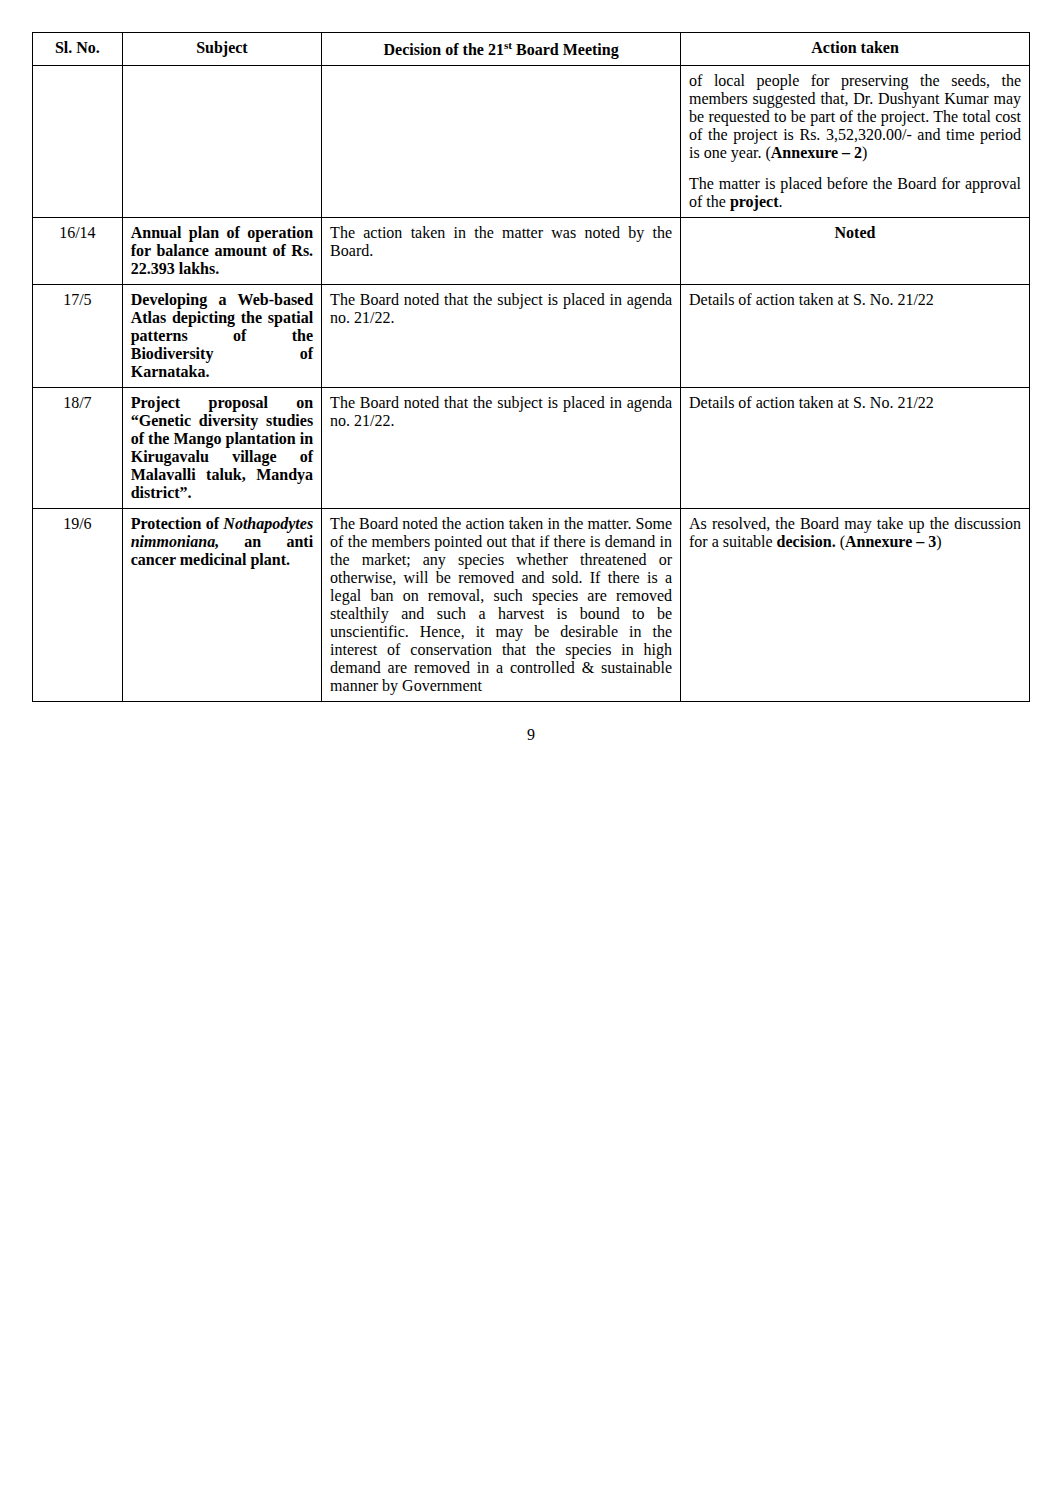| Sl. No. | Subject | Decision of the 21 st Board Meeting | Action taken |
| --- | --- | --- | --- |
| | | | of local people for preserving the seeds, the members suggested that, Dr. Dushyant Kumar may be requested to be part of the project. The total cost of the project is Rs. 3,52,320.00/- and time period is one year. ( Annexure – 2 ) The matter is placed before the Board for approval of the project . |
| 16/14 | Annual plan of operation for balance amount of Rs. 22.393 lakhs. | The action taken in the matter was noted by the Board. | Noted |
| 17/5 | Developing a Web-based Atlas depicting the spatial patterns of the Biodiversity of Karnataka. | The Board noted that the subject is placed in agenda no. 21/22. | Details of action taken at S. No. 21/22 |
| 18/7 | Project proposal on “Genetic diversity studies of the Mango plantation in Kirugavalu village of Malavalli taluk, Mandya district”. | The Board noted that the subject is placed in agenda no. 21/22. | Details of action taken at S. No. 21/22 |
| 19/6 | Protection of Nothapodytes nimmoniana, an anti cancer medicinal plant. | The Board noted the action taken in the matter. Some of the members pointed out that if there is demand in the market; any species whether threatened or otherwise, will be removed and sold. If there is a legal ban on removal, such species are removed stealthily and such a harvest is bound to be unscientific. Hence, it may be desirable in the interest of conservation that the species in high demand are removed in a controlled & sustainable manner by Government | As resolved, the Board may take up the discussion for a suitable decision. ( Annexure – 3 ) |
9